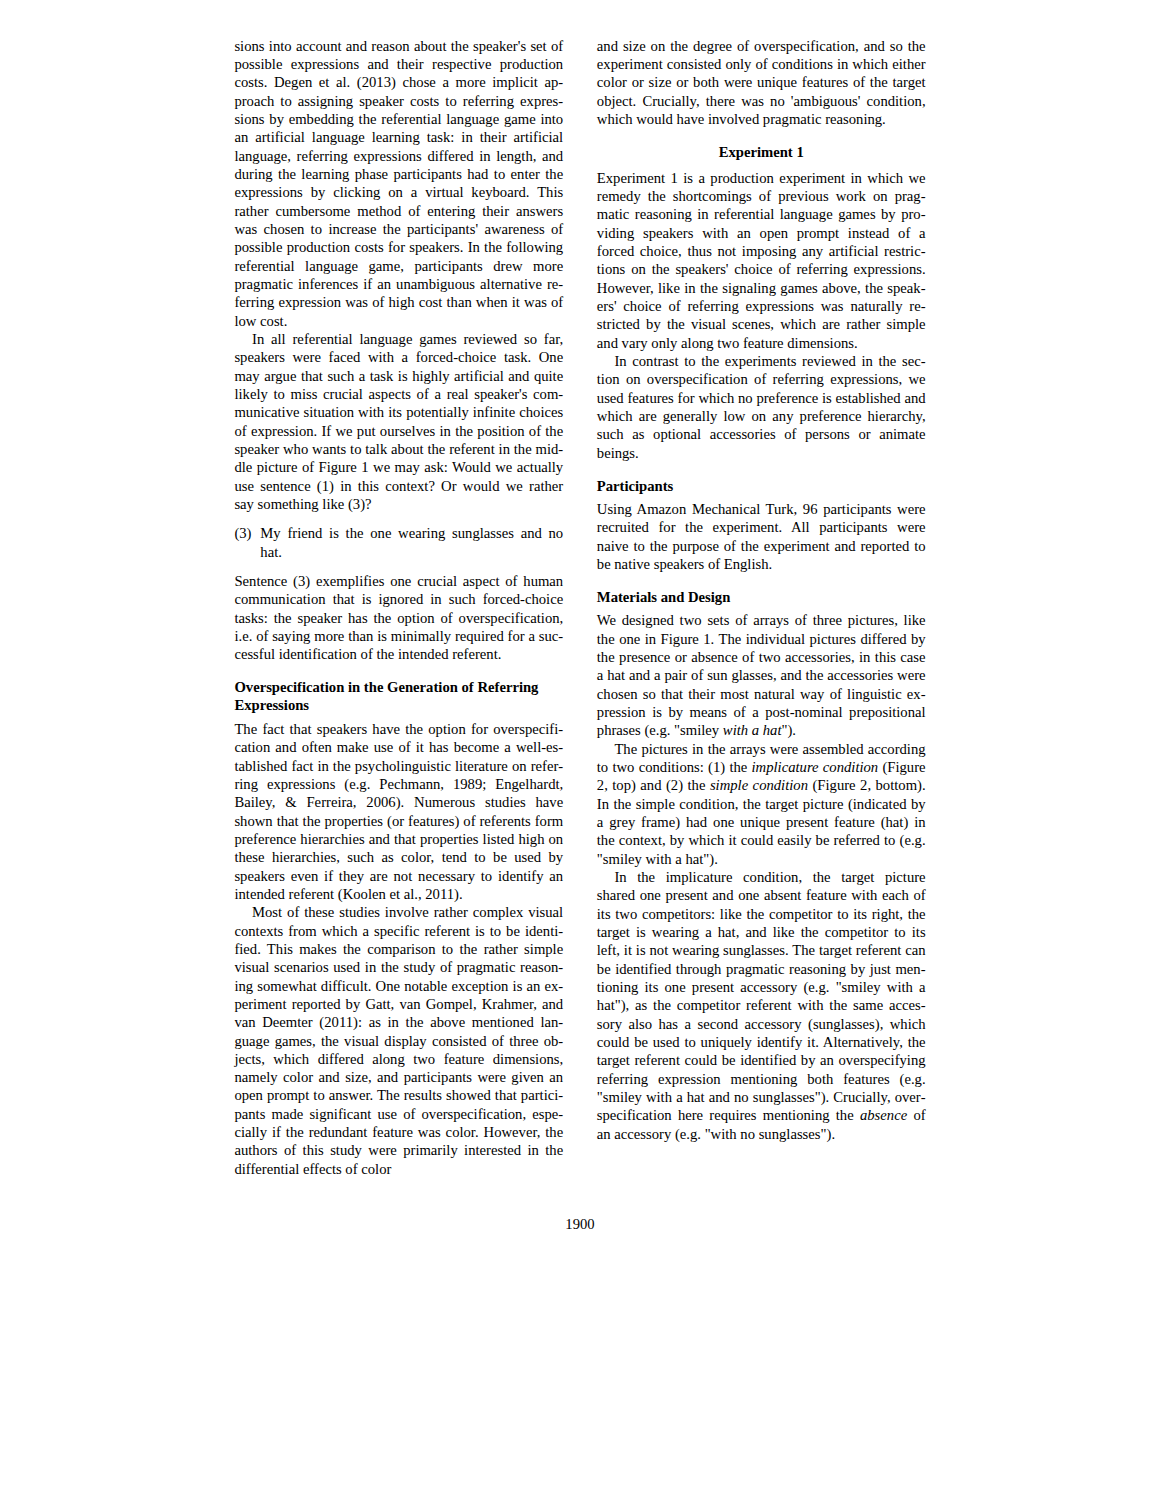sions into account and reason about the speaker's set of possible expressions and their respective production costs. Degen et al. (2013) chose a more implicit approach to assigning speaker costs to referring expressions by embedding the referential language game into an artificial language learning task: in their artificial language, referring expressions differed in length, and during the learning phase participants had to enter the expressions by clicking on a virtual keyboard. This rather cumbersome method of entering their answers was chosen to increase the participants' awareness of possible production costs for speakers. In the following referential language game, participants drew more pragmatic inferences if an unambiguous alternative referring expression was of high cost than when it was of low cost.
In all referential language games reviewed so far, speakers were faced with a forced-choice task. One may argue that such a task is highly artificial and quite likely to miss crucial aspects of a real speaker's communicative situation with its potentially infinite choices of expression. If we put ourselves in the position of the speaker who wants to talk about the referent in the middle picture of Figure 1 we may ask: Would we actually use sentence (1) in this context? Or would we rather say something like (3)?
(3) My friend is the one wearing sunglasses and no hat.
Sentence (3) exemplifies one crucial aspect of human communication that is ignored in such forced-choice tasks: the speaker has the option of overspecification, i.e. of saying more than is minimally required for a successful identification of the intended referent.
Overspecification in the Generation of Referring Expressions
The fact that speakers have the option for overspecification and often make use of it has become a well-established fact in the psycholinguistic literature on referring expressions (e.g. Pechmann, 1989; Engelhardt, Bailey, & Ferreira, 2006). Numerous studies have shown that the properties (or features) of referents form preference hierarchies and that properties listed high on these hierarchies, such as color, tend to be used by speakers even if they are not necessary to identify an intended referent (Koolen et al., 2011).
Most of these studies involve rather complex visual contexts from which a specific referent is to be identified. This makes the comparison to the rather simple visual scenarios used in the study of pragmatic reasoning somewhat difficult. One notable exception is an experiment reported by Gatt, van Gompel, Krahmer, and van Deemter (2011): as in the above mentioned language games, the visual display consisted of three objects, which differed along two feature dimensions, namely color and size, and participants were given an open prompt to answer. The results showed that participants made significant use of overspecification, especially if the redundant feature was color. However, the authors of this study were primarily interested in the differential effects of color
and size on the degree of overspecification, and so the experiment consisted only of conditions in which either color or size or both were unique features of the target object. Crucially, there was no 'ambiguous' condition, which would have involved pragmatic reasoning.
Experiment 1
Experiment 1 is a production experiment in which we remedy the shortcomings of previous work on pragmatic reasoning in referential language games by providing speakers with an open prompt instead of a forced choice, thus not imposing any artificial restrictions on the speakers' choice of referring expressions. However, like in the signaling games above, the speakers' choice of referring expressions was naturally restricted by the visual scenes, which are rather simple and vary only along two feature dimensions.
In contrast to the experiments reviewed in the section on overspecification of referring expressions, we used features for which no preference is established and which are generally low on any preference hierarchy, such as optional accessories of persons or animate beings.
Participants
Using Amazon Mechanical Turk, 96 participants were recruited for the experiment. All participants were naive to the purpose of the experiment and reported to be native speakers of English.
Materials and Design
We designed two sets of arrays of three pictures, like the one in Figure 1. The individual pictures differed by the presence or absence of two accessories, in this case a hat and a pair of sun glasses, and the accessories were chosen so that their most natural way of linguistic expression is by means of a post-nominal prepositional phrases (e.g. "smiley with a hat").
The pictures in the arrays were assembled according to two conditions: (1) the implicature condition (Figure 2, top) and (2) the simple condition (Figure 2, bottom). In the simple condition, the target picture (indicated by a grey frame) had one unique present feature (hat) in the context, by which it could easily be referred to (e.g. "smiley with a hat").
In the implicature condition, the target picture shared one present and one absent feature with each of its two competitors: like the competitor to its right, the target is wearing a hat, and like the competitor to its left, it is not wearing sunglasses. The target referent can be identified through pragmatic reasoning by just mentioning its one present accessory (e.g. "smiley with a hat"), as the competitor referent with the same accessory also has a second accessory (sunglasses), which could be used to uniquely identify it. Alternatively, the target referent could be identified by an overspecifying referring expression mentioning both features (e.g. "smiley with a hat and no sunglasses"). Crucially, overspecification here requires mentioning the absence of an accessory (e.g. "with no sunglasses").
1900